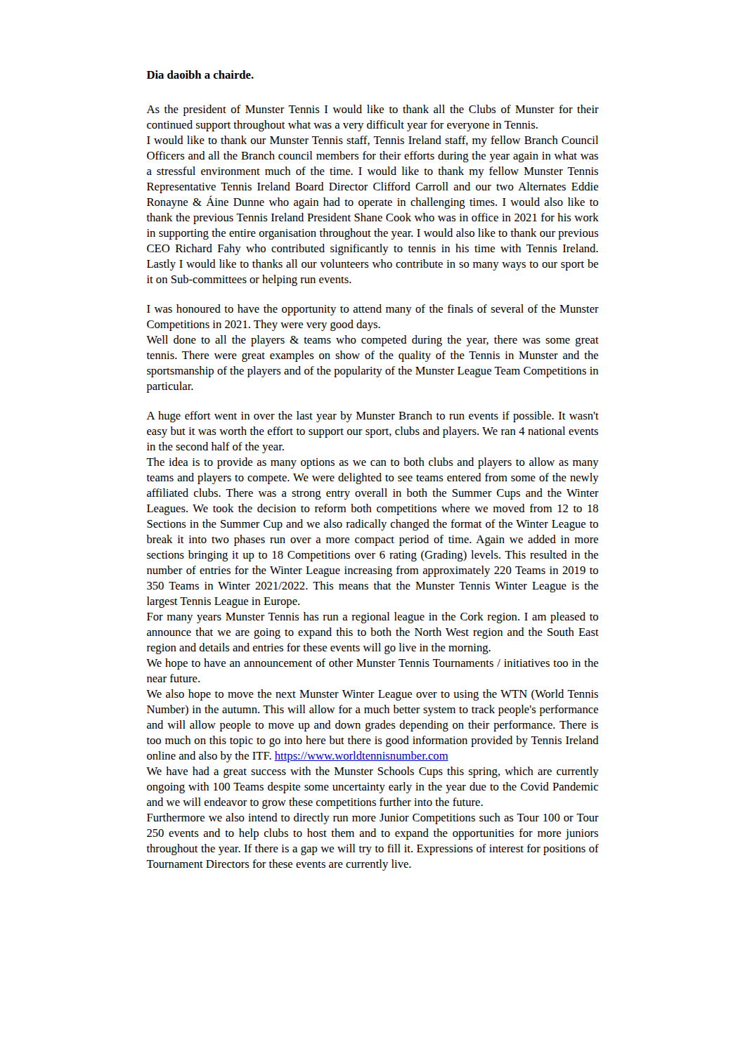Dia daoibh a chairde.
As the president of Munster Tennis I would like to thank all the Clubs of Munster for their continued support throughout what was a very difficult year for everyone in Tennis.
I would like to thank our Munster Tennis staff, Tennis Ireland staff, my fellow Branch Council Officers and all the Branch council members for their efforts during the year again in what was a stressful environment much of the time. I would like to thank my fellow Munster Tennis Representative Tennis Ireland Board Director Clifford Carroll and our two Alternates Eddie Ronayne & Áine Dunne who again had to operate in challenging times. I would also like to thank the previous Tennis Ireland President Shane Cook who was in office in 2021 for his work in supporting the entire organisation throughout the year. I would also like to thank our previous CEO Richard Fahy who contributed significantly to tennis in his time with Tennis Ireland. Lastly I would like to thanks all our volunteers who contribute in so many ways to our sport be it on Sub-committees or helping run events.
I was honoured to have the opportunity to attend many of the finals of several of the Munster Competitions in 2021. They were very good days.
Well done to all the players & teams who competed during the year, there was some great tennis. There were great examples on show of the quality of the Tennis in Munster and the sportsmanship of the players and of the popularity of the Munster League Team Competitions in particular.
A huge effort went in over the last year by Munster Branch to run events if possible. It wasn't easy but it was worth the effort to support our sport, clubs and players. We ran 4 national events in the second half of the year.
The idea is to provide as many options as we can to both clubs and players to allow as many teams and players to compete. We were delighted to see teams entered from some of the newly affiliated clubs. There was a strong entry overall in both the Summer Cups and the Winter Leagues. We took the decision to reform both competitions where we moved from 12 to 18 Sections in the Summer Cup and we also radically changed the format of the Winter League to break it into two phases run over a more compact period of time. Again we added in more sections bringing it up to 18 Competitions over 6 rating (Grading) levels. This resulted in the number of entries for the Winter League increasing from approximately 220 Teams in 2019 to 350 Teams in Winter 2021/2022. This means that the Munster Tennis Winter League is the largest Tennis League in Europe.
For many years Munster Tennis has run a regional league in the Cork region. I am pleased to announce that we are going to expand this to both the North West region and the South East region and details and entries for these events will go live in the morning.
We hope to have an announcement of other Munster Tennis Tournaments / initiatives too in the near future.
We also hope to move the next Munster Winter League over to using the WTN (World Tennis Number) in the autumn. This will allow for a much better system to track people's performance and will allow people to move up and down grades depending on their performance. There is too much on this topic to go into here but there is good information provided by Tennis Ireland online and also by the ITF. https://www.worldtennisnumber.com
We have had a great success with the Munster Schools Cups this spring, which are currently ongoing with 100 Teams despite some uncertainty early in the year due to the Covid Pandemic and we will endeavor to grow these competitions further into the future.
Furthermore we also intend to directly run more Junior Competitions such as Tour 100 or Tour 250 events and to help clubs to host them and to expand the opportunities for more juniors throughout the year. If there is a gap we will try to fill it. Expressions of interest for positions of Tournament Directors for these events are currently live.